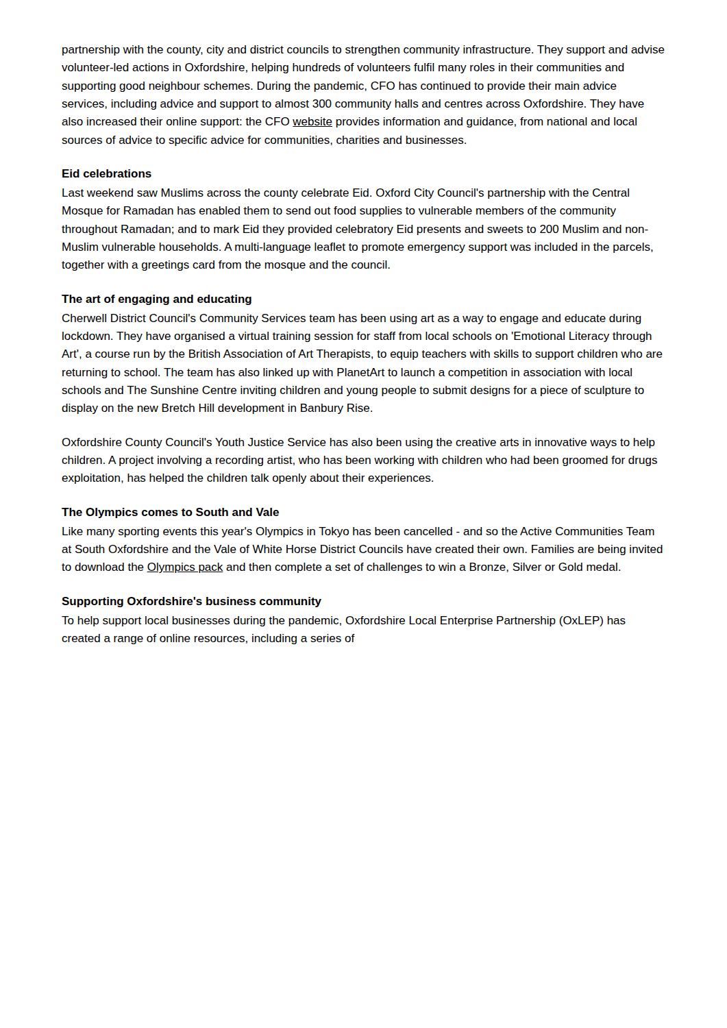partnership with the county, city and district councils to strengthen community infrastructure. They support and advise volunteer-led actions in Oxfordshire, helping hundreds of volunteers fulfil many roles in their communities and supporting good neighbour schemes. During the pandemic, CFO has continued to provide their main advice services, including advice and support to almost 300 community halls and centres across Oxfordshire. They have also increased their online support: the CFO website provides information and guidance, from national and local sources of advice to specific advice for communities, charities and businesses.
Eid celebrations
Last weekend saw Muslims across the county celebrate Eid. Oxford City Council's partnership with the Central Mosque for Ramadan has enabled them to send out food supplies to vulnerable members of the community throughout Ramadan; and to mark Eid they provided celebratory Eid presents and sweets to 200 Muslim and non-Muslim vulnerable households. A multi-language leaflet to promote emergency support was included in the parcels, together with a greetings card from the mosque and the council.
The art of engaging and educating
Cherwell District Council's Community Services team has been using art as a way to engage and educate during lockdown. They have organised a virtual training session for staff from local schools on 'Emotional Literacy through Art', a course run by the British Association of Art Therapists, to equip teachers with skills to support children who are returning to school. The team has also linked up with PlanetArt to launch a competition in association with local schools and The Sunshine Centre inviting children and young people to submit designs for a piece of sculpture to display on the new Bretch Hill development in Banbury Rise.
Oxfordshire County Council's Youth Justice Service has also been using the creative arts in innovative ways to help children. A project involving a recording artist, who has been working with children who had been groomed for drugs exploitation, has helped the children talk openly about their experiences.
The Olympics comes to South and Vale
Like many sporting events this year's Olympics in Tokyo has been cancelled - and so the Active Communities Team at South Oxfordshire and the Vale of White Horse District Councils have created their own. Families are being invited to download the Olympics pack and then complete a set of challenges to win a Bronze, Silver or Gold medal.
Supporting Oxfordshire's business community
To help support local businesses during the pandemic, Oxfordshire Local Enterprise Partnership (OxLEP) has created a range of online resources, including a series of